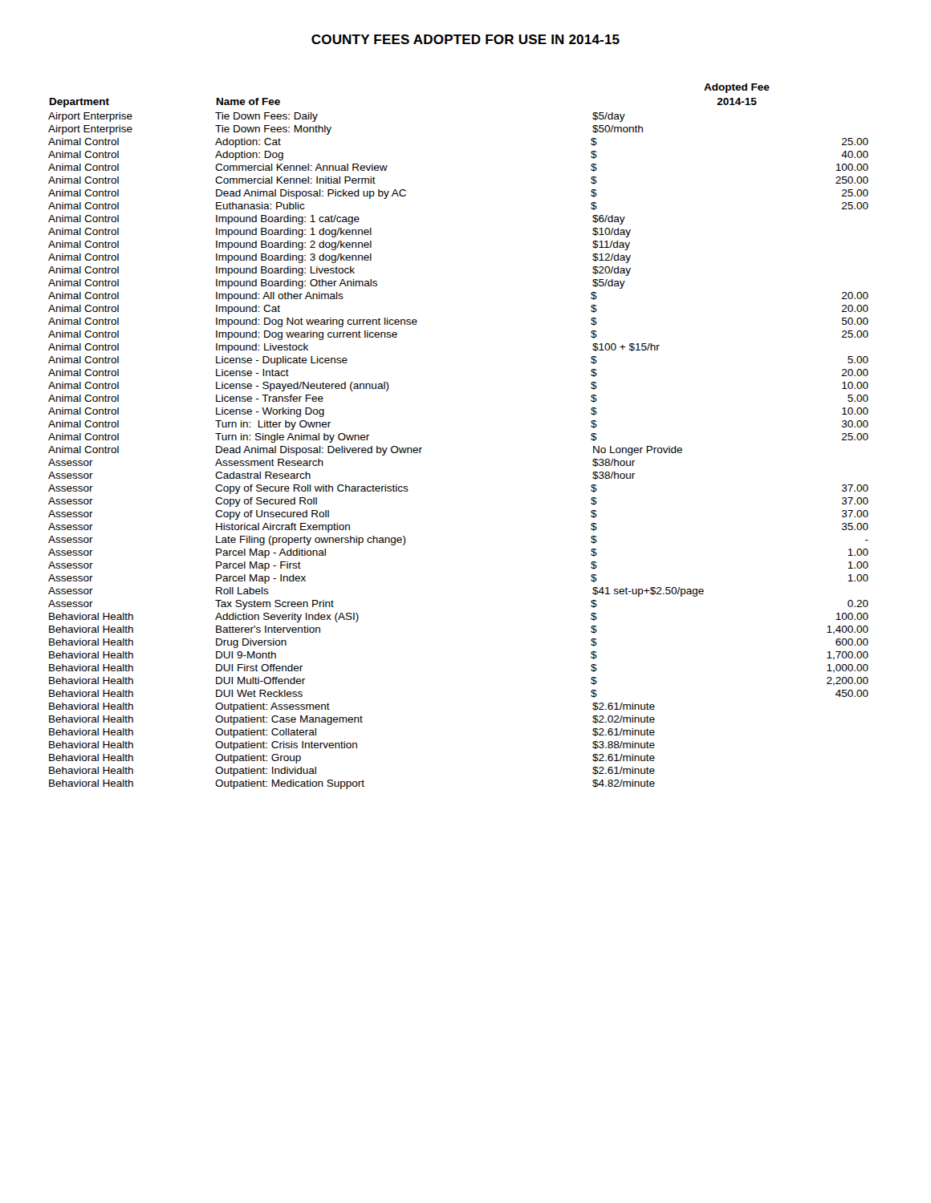COUNTY FEES ADOPTED FOR USE IN 2014-15
| | | Adopted Fee |
| --- | --- | --- |
| Department | Name of Fee | 2014-15 |
| Airport Enterprise | Tie Down Fees: Daily | $5/day |
| Airport Enterprise | Tie Down Fees: Monthly | $50/month |
| Animal Control | Adoption: Cat | / $ / 25.00 / |
| Animal Control | Adoption: Dog | / $ / 40.00 / |
| Animal Control | Commercial Kennel: Annual Review | / $ / 100.00 / |
| Animal Control | Commercial Kennel: Initial Permit | / $ / 250.00 / |
| Animal Control | Dead Animal Disposal: Picked up by AC | / $ / 25.00 / |
| Animal Control | Euthanasia: Public | / $ / 25.00 / |
| Animal Control | Impound Boarding: 1 cat/cage | $6/day |
| Animal Control | Impound Boarding: 1 dog/kennel | $10/day |
| Animal Control | Impound Boarding: 2 dog/kennel | $11/day |
| Animal Control | Impound Boarding: 3 dog/kennel | $12/day |
| Animal Control | Impound Boarding: Livestock | $20/day |
| Animal Control | Impound Boarding: Other Animals | $5/day |
| Animal Control | Impound: All other Animals | / $ / 20.00 / |
| Animal Control | Impound: Cat | / $ / 20.00 / |
| Animal Control | Impound: Dog Not wearing current license | / $ / 50.00 / |
| Animal Control | Impound: Dog wearing current license | / $ / 25.00 / |
| Animal Control | Impound: Livestock | $100 + $15/hr |
| Animal Control | License - Duplicate License | / $ / 5.00 / |
| Animal Control | License - Intact | / $ / 20.00 / |
| Animal Control | License - Spayed/Neutered (annual) | / $ / 10.00 / |
| Animal Control | License - Transfer Fee | / $ / 5.00 / |
| Animal Control | License - Working Dog | / $ / 10.00 / |
| Animal Control | Turn in: Litter by Owner | / $ / 30.00 / |
| Animal Control | Turn in: Single Animal by Owner | / $ / 25.00 / |
| Animal Control | Dead Animal Disposal: Delivered by Owner | No Longer Provide |
| Assessor | Assessment Research | $38/hour |
| Assessor | Cadastral Research | $38/hour |
| Assessor | Copy of Secure Roll with Characteristics | / $ / 37.00 / |
| Assessor | Copy of Secured Roll | / $ / 37.00 / |
| Assessor | Copy of Unsecured Roll | / $ / 37.00 / |
| Assessor | Historical Aircraft Exemption | / $ / 35.00 / |
| Assessor | Late Filing (property ownership change) | / $ / - / |
| Assessor | Parcel Map - Additional | / $ / 1.00 / |
| Assessor | Parcel Map - First | / $ / 1.00 / |
| Assessor | Parcel Map - Index | / $ / 1.00 / |
| Assessor | Roll Labels | $41 set-up+$2.50/page |
| Assessor | Tax System Screen Print | / $ / 0.20 / |
| Behavioral Health | Addiction Severity Index (ASI) | / $ / 100.00 / |
| Behavioral Health | Batterer's Intervention | / $ / 1,400.00 / |
| Behavioral Health | Drug Diversion | / $ / 600.00 / |
| Behavioral Health | DUI 9-Month | / $ / 1,700.00 / |
| Behavioral Health | DUI First Offender | / $ / 1,000.00 / |
| Behavioral Health | DUI Multi-Offender | / $ / 2,200.00 / |
| Behavioral Health | DUI Wet Reckless | / $ / 450.00 / |
| Behavioral Health | Outpatient: Assessment | $2.61/minute |
| Behavioral Health | Outpatient: Case Management | $2.02/minute |
| Behavioral Health | Outpatient: Collateral | $2.61/minute |
| Behavioral Health | Outpatient: Crisis Intervention | $3.88/minute |
| Behavioral Health | Outpatient: Group | $2.61/minute |
| Behavioral Health | Outpatient: Individual | $2.61/minute |
| Behavioral Health | Outpatient: Medication Support | $4.82/minute |